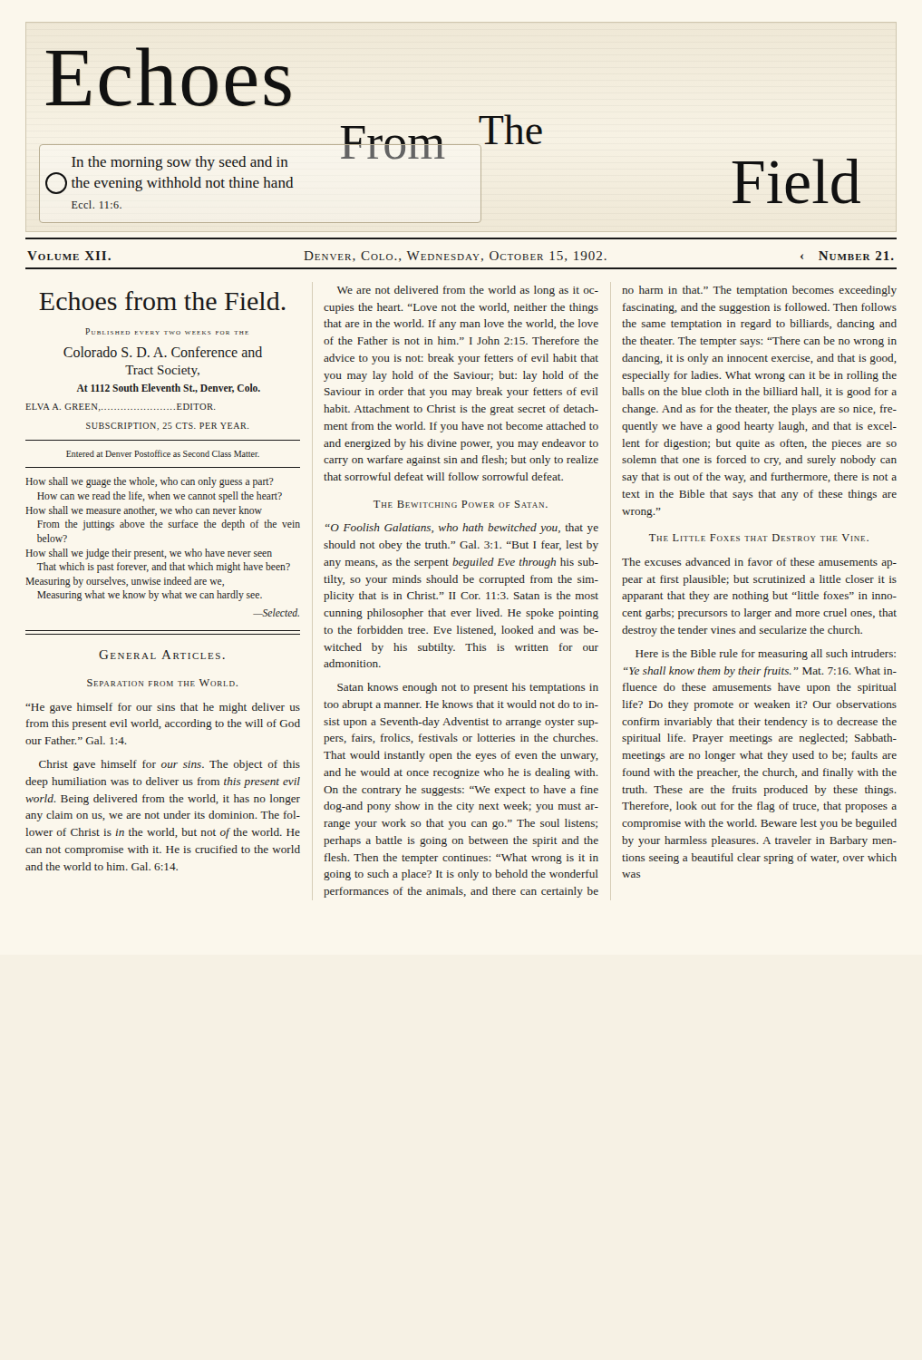Echoes
From
The
Field
In the morning sow thy seed and in
the evening withhold not thine hand
Eccl. 11:6.
Volume XII. Denver, Colo., Wednesday, October 15, 1902. Number 21.
Echoes from the Field.
Published every two weeks for the
Colorado S. D. A. Conference and Tract Society,
At 1112 South Eleventh St., Denver, Colo.
ELVA A. GREEN,....................... EDITOR.
SUBSCRIPTION, 25 CTS. PER YEAR.
Entered at Denver Postoffice as Second Class Matter.
How shall we guage the whole, who can only guess a part?
How can we read the life, when we cannot spell the heart?
How shall we measure another, we who can never know
From the juttings above the surface the depth of the vein below?
How shall we judge their present, we who have never seen
That which is past forever, and that which might have been?
Measuring by ourselves, unwise indeed are we,
Measuring what we know by what we can hardly see.
—Selected.
General Articles.
Separation from the World.
“He gave himself for our sins that he might deliver us from this present evil world, according to the will of God our Father.” Gal. 1:4.
Christ gave himself for our sins. The object of this deep humiliation was to deliver us from this present evil world. Being delivered from the world, it has no longer any claim on us, we are not under its dominion. The follower of Christ is in the world, but not of the world. He can not compromise with it. He is crucified to the world and the world to him. Gal. 6:14.
We are not delivered from the world as long as it occupies the heart. “Love not the world, neither the things that are in the world. If any man love the world, the love of the Father is not in him.” I John 2:15. Therefore the advice to you is not: break your fetters of evil habit that you may lay hold of the Saviour; but: lay hold of the Saviour in order that you may break your fetters of evil habit. Attachment to Christ is the great secret of detachment from the world. If you have not become attached to and energized by his divine power, you may endeavor to carry on warfare against sin and flesh; but only to realize that sorrowful defeat will follow sorrowful defeat.
The Bewitching Power of Satan.
“O Foolish Galatians, who hath bewitched you, that ye should not obey the truth.” Gal. 3:1. “But I fear, lest by any means, as the serpent beguiled Eve through his subtilty, so your minds should be corrupted from the simplicity that is in Christ.” II Cor. 11:3. Satan is the most cunning philosopher that ever lived. He spoke pointing to the forbidden tree. Eve listened, looked and was bewitched by his subtilty. This is written for our admonition.
Satan knows enough not to present his temptations in too abrupt a manner. He knows that it would not do to insist upon a Seventh-day Adventist to arrange oyster suppers, fairs, frolics, festivals or lotteries in the churches. That would instantly open the eyes of even the unwary, and he would at once recognize who he is dealing with. On the contrary he suggests: “We expect to have a fine dog-and pony show in the city next week; you must arrange your work so that you can go.” The soul listens; perhaps a battle is going on between the spirit and the flesh. Then the tempter continues: “What wrong is it in going to such a place? It is only to behold the wonderful performances of the animals, and there can certainly be no harm in that.” The temptation becomes exceedingly fascinating, and the suggestion is followed. Then follows the same temptation in regard to billiards, dancing and the theater. The tempter says: “There can be no wrong in dancing, it is only an innocent exercise, and that is good, especially for ladies. What wrong can it be in rolling the balls on the blue cloth in the billiard hall, it is good for a change. And as for the theater, the plays are so nice, frequently we have a good hearty laugh, and that is excellent for digestion; but quite as often, the pieces are so solemn that one is forced to cry, and surely nobody can say that is out of the way, and furthermore, there is not a text in the Bible that says that any of these things are wrong.”
The Little Foxes that Destroy the Vine.
The excuses advanced in favor of these amusements appear at first plausible; but scrutinized a little closer it is apparant that they are nothing but “little foxes” in innocent garbs; precursors to larger and more cruel ones, that destroy the tender vines and secularize the church.
Here is the Bible rule for measuring all such intruders: “Ye shall know them by their fruits.” Mat. 7:16. What influence do these amusements have upon the spiritual life? Do they promote or weaken it? Our observations confirm invariably that their tendency is to decrease the spiritual life. Prayer meetings are neglected; Sabbath-meetings are no longer what they used to be; faults are found with the preacher, the church, and finally with the truth. These are the fruits produced by these things. Therefore, look out for the flag of truce, that proposes a compromise with the world. Beware lest you be beguiled by your harmless pleasures. A traveler in Barbary mentions seeing a beautiful clear spring of water, over which was